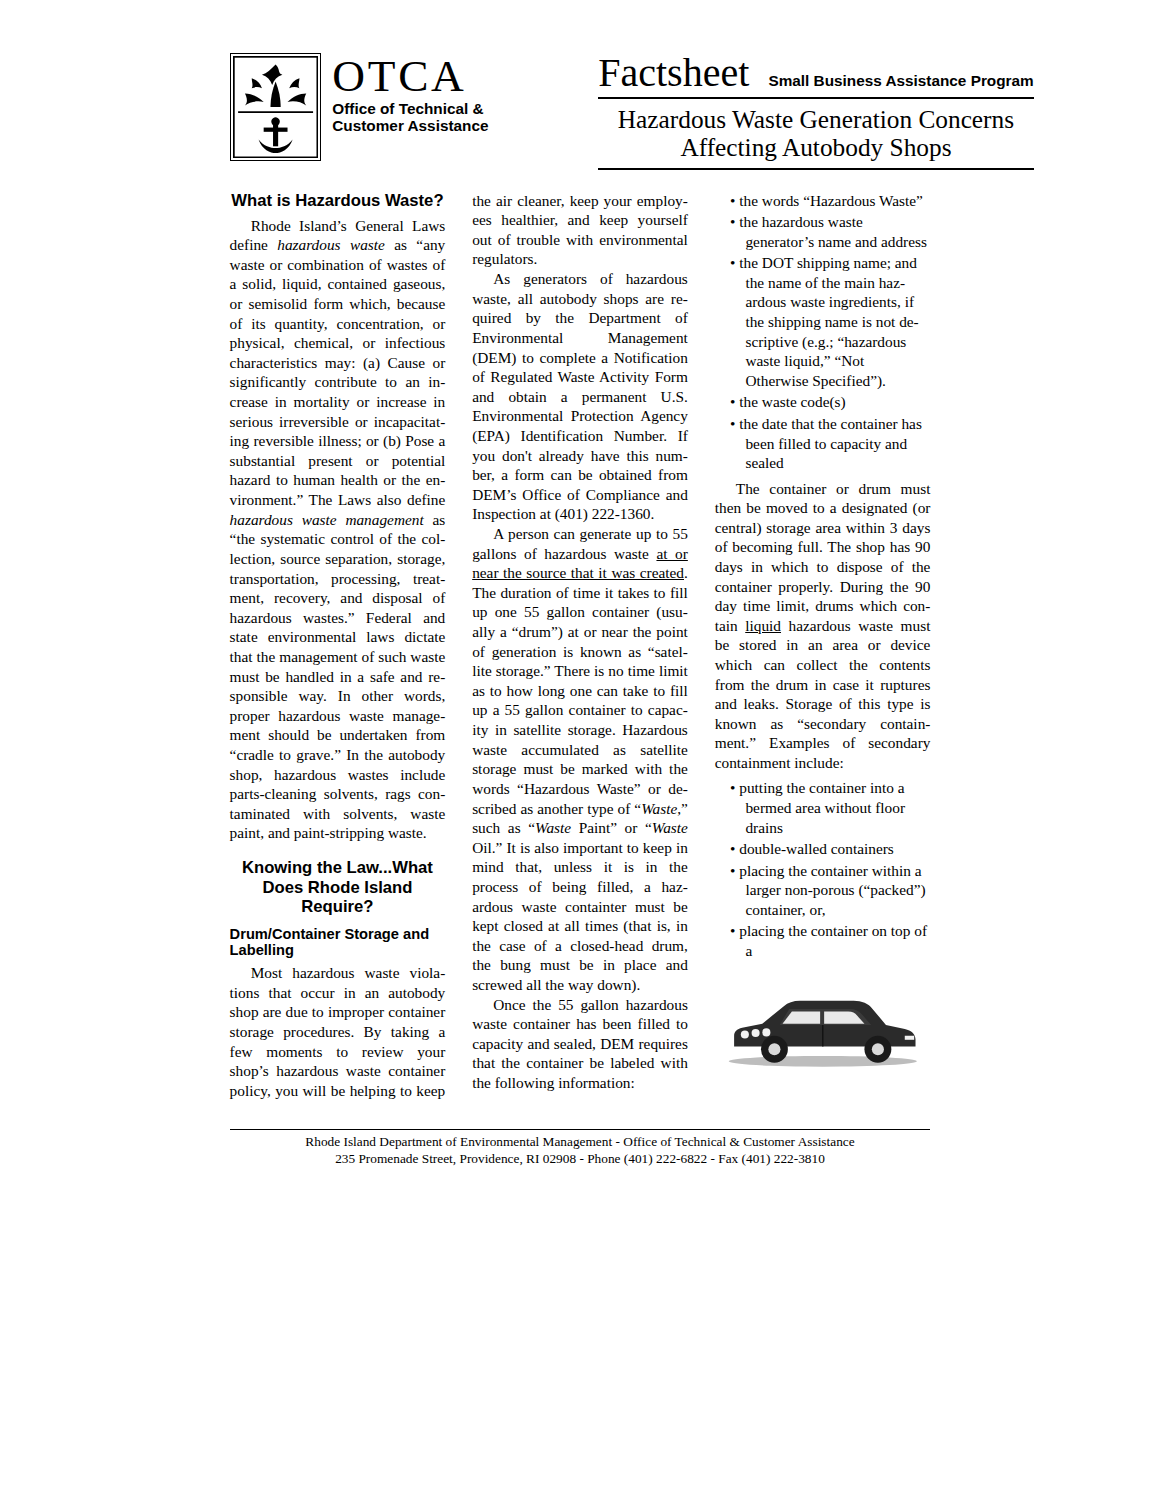OTCA
Office of Technical &
Customer Assistance
Factsheet
Small Business Assistance Program
Hazardous Waste Generation Concerns
Affecting Autobody Shops
What is Hazardous Waste?
Rhode Island’s General Laws define hazardous waste as “any waste or combination of wastes of a solid, liquid, contained gaseous, or semisolid form which, because of its quantity, concentration, or physical, chemical, or infectious characteristics may: (a) Cause or significantly contribute to an increase in mortality or increase in serious irreversible or incapacitating reversible illness; or (b) Pose a substantial present or potential hazard to human health or the environment.” The Laws also define hazardous waste management as “the systematic control of the collection, source separation, storage, transportation, processing, treatment, recovery, and disposal of hazardous wastes.” Federal and state environmental laws dictate that the management of such waste must be handled in a safe and responsible way. In other words, proper hazardous waste management should be undertaken from “cradle to grave.” In the autobody shop, hazardous wastes include parts-cleaning solvents, rags contaminated with solvents, waste paint, and paint-stripping waste.
Knowing the Law...What Does Rhode Island Require?
Drum/Container Storage and Labelling
Most hazardous waste violations that occur in an autobody shop are due to improper container storage procedures. By taking a few moments to review your shop’s hazardous waste container policy, you will be helping to keep the air cleaner, keep your employees healthier, and keep yourself out of trouble with environmental regulators.
As generators of hazardous waste, all autobody shops are required by the Department of Environmental Management (DEM) to complete a Notification of Regulated Waste Activity Form and obtain a permanent U.S. Environmental Protection Agency (EPA) Identification Number. If you don't already have this number, a form can be obtained from DEM’s Office of Compliance and Inspection at (401) 222-1360.
A person can generate up to 55 gallons of hazardous waste at or near the source that it was created. The duration of time it takes to fill up one 55 gallon container (usually a “drum”) at or near the point of generation is known as “satellite storage.” There is no time limit as to how long one can take to fill up a 55 gallon container to capacity in satellite storage. Hazardous waste accumulated as satellite storage must be marked with the words “Hazardous Waste” or described as another type of “Waste,” such as “Waste Paint” or “Waste Oil.” It is also important to keep in mind that, unless it is in the process of being filled, a hazardous waste containter must be kept closed at all times (that is, in the case of a closed-head drum, the bung must be in place and screwed all the way down).
Once the 55 gallon hazardous waste container has been filled to capacity and sealed, DEM requires that the container be labeled with the following information:
the words “Hazardous Waste”
the hazardous waste generator’s name and address
the DOT shipping name; and the name of the main hazardous waste ingredients, if the shipping name is not descriptive (e.g.; “hazardous waste liquid,” “Not Otherwise Specified”).
the waste code(s)
the date that the container has been filled to capacity and sealed
The container or drum must then be moved to a designated (or central) storage area within 3 days of becoming full. The shop has 90 days in which to dispose of the container properly. During the 90 day time limit, drums which contain liquid hazardous waste must be stored in an area or device which can collect the contents from the drum in case it ruptures and leaks. Storage of this type is known as “secondary containment.” Examples of secondary containment include:
putting the container into a bermed area without floor drains
double-walled containers
placing the container within a larger non-porous (“packed”) container, or,
placing the container on top of a
Rhode Island Department of Environmental Management - Office of Technical & Customer Assistance
235 Promenade Street, Providence, RI 02908 - Phone (401) 222-6822 - Fax (401) 222-3810